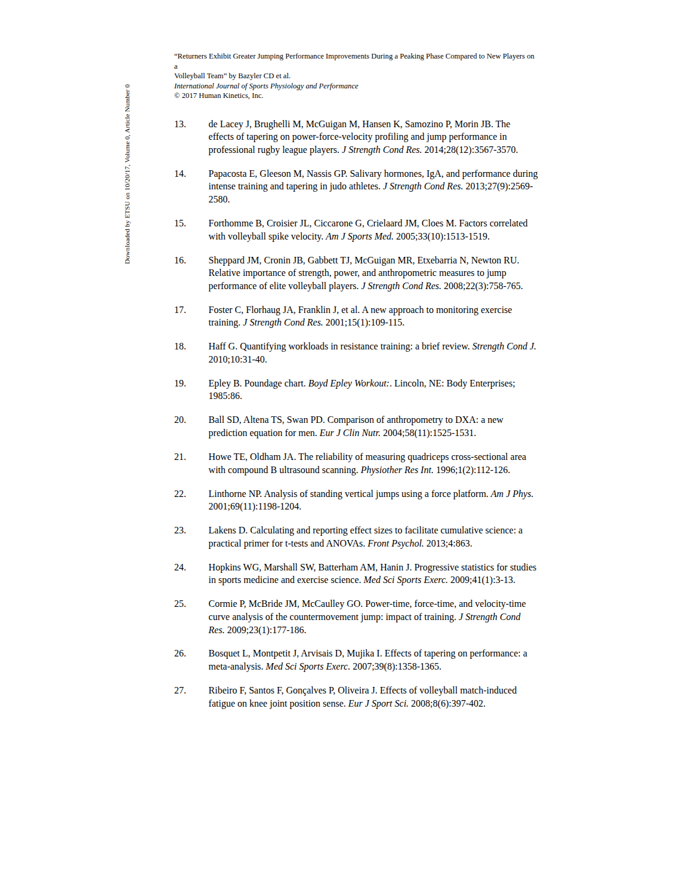Downloaded by ETSU on 10/20/17, Volume 0, Article Number 0
“Returners Exhibit Greater Jumping Performance Improvements During a Peaking Phase Compared to New Players on a Volleyball Team” by Bazyler CD et al. International Journal of Sports Physiology and Performance © 2017 Human Kinetics, Inc.
13. de Lacey J, Brughelli M, McGuigan M, Hansen K, Samozino P, Morin JB. The effects of tapering on power-force-velocity profiling and jump performance in professional rugby league players. J Strength Cond Res. 2014;28(12):3567-3570.
14. Papacosta E, Gleeson M, Nassis GP. Salivary hormones, IgA, and performance during intense training and tapering in judo athletes. J Strength Cond Res. 2013;27(9):2569-2580.
15. Forthomme B, Croisier JL, Ciccarone G, Crielaard JM, Cloes M. Factors correlated with volleyball spike velocity. Am J Sports Med. 2005;33(10):1513-1519.
16. Sheppard JM, Cronin JB, Gabbett TJ, McGuigan MR, Etxebarria N, Newton RU. Relative importance of strength, power, and anthropometric measures to jump performance of elite volleyball players. J Strength Cond Res. 2008;22(3):758-765.
17. Foster C, Florhaug JA, Franklin J, et al. A new approach to monitoring exercise training. J Strength Cond Res. 2001;15(1):109-115.
18. Haff G. Quantifying workloads in resistance training: a brief review. Strength Cond J. 2010;10:31-40.
19. Epley B. Poundage chart. Boyd Epley Workout:. Lincoln, NE: Body Enterprises; 1985:86.
20. Ball SD, Altena TS, Swan PD. Comparison of anthropometry to DXA: a new prediction equation for men. Eur J Clin Nutr. 2004;58(11):1525-1531.
21. Howe TE, Oldham JA. The reliability of measuring quadriceps cross-sectional area with compound B ultrasound scanning. Physiother Res Int. 1996;1(2):112-126.
22. Linthorne NP. Analysis of standing vertical jumps using a force platform. Am J Phys. 2001;69(11):1198-1204.
23. Lakens D. Calculating and reporting effect sizes to facilitate cumulative science: a practical primer for t-tests and ANOVAs. Front Psychol. 2013;4:863.
24. Hopkins WG, Marshall SW, Batterham AM, Hanin J. Progressive statistics for studies in sports medicine and exercise science. Med Sci Sports Exerc. 2009;41(1):3-13.
25. Cormie P, McBride JM, McCaulley GO. Power-time, force-time, and velocity-time curve analysis of the countermovement jump: impact of training. J Strength Cond Res. 2009;23(1):177-186.
26. Bosquet L, Montpetit J, Arvisais D, Mujika I. Effects of tapering on performance: a meta-analysis. Med Sci Sports Exerc. 2007;39(8):1358-1365.
27. Ribeiro F, Santos F, Gonçalves P, Oliveira J. Effects of volleyball match-induced fatigue on knee joint position sense. Eur J Sport Sci. 2008;8(6):397-402.